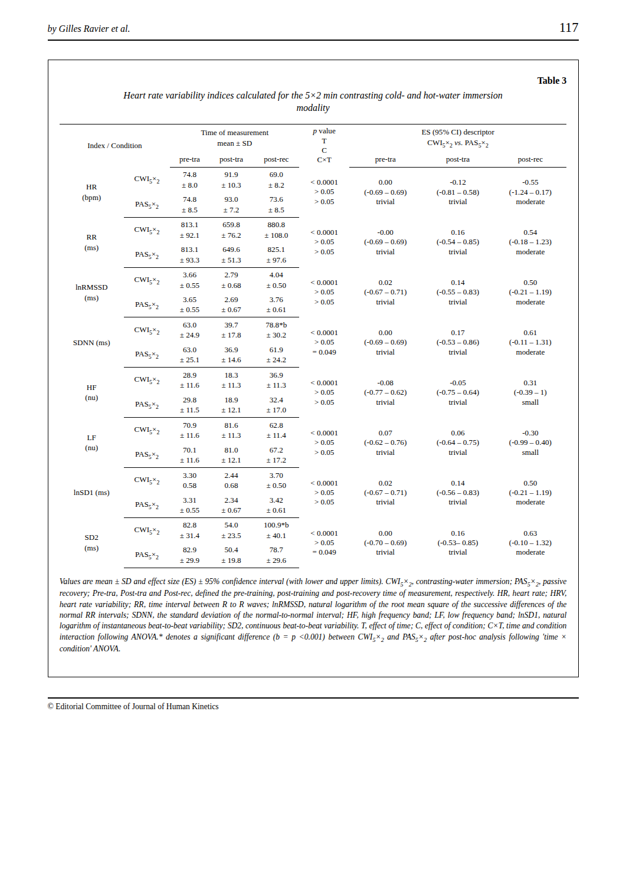by Gilles Ravier et al.
117
Table 3
Heart rate variability indices calculated for the 5×2 min contrasting cold- and hot-water immersion modality
| Index / Condition | Time of measurement mean ± SD | p value T C C×T | ES (95% CI) descriptor CWI 5 × 2 vs. PAS 5 × 2 |
| --- | --- | --- | --- |
| pre-tra | post-tra | post-rec | pre-tra | post-tra | post-rec |
| HR (bpm) | CWI 5 × 2 | 74.8 ± 8.0 | 91.9 ± 10.3 | 69.0 ± 8.2 | < 0.0001 > 0.05 > 0.05 | 0.00 (-0.69 – 0.69) trivial | -0.12 (-0.81 – 0.58) trivial | -0.55 (-1.24 – 0.17) moderate |
| PAS 5 × 2 | 74.8 ± 8.5 | 93.0 ± 7.2 | 73.6 ± 8.5 |
| RR (ms) | CWI 5 × 2 | 813.1 ± 92.1 | 659.8 ± 76.2 | 880.8 ± 108.0 | < 0.0001 > 0.05 > 0.05 | -0.00 (-0.69 – 0.69) trivial | 0.16 (-0.54 – 0.85) trivial | 0.54 (-0.18 – 1.23) moderate |
| PAS 5 × 2 | 813.1 ± 93.3 | 649.6 ± 51.3 | 825.1 ± 97.6 |
| lnRMSSD (ms) | CWI 5 × 2 | 3.66 ± 0.55 | 2.79 ± 0.68 | 4.04 ± 0.50 | < 0.0001 > 0.05 > 0.05 | 0.02 (-0.67 – 0.71) trivial | 0.14 (-0.55 – 0.83) trivial | 0.50 (-0.21 – 1.19) moderate |
| PAS 5 × 2 | 3.65 ± 0.55 | 2.69 ± 0.67 | 3.76 ± 0.61 |
| SDNN (ms) | CWI 5 × 2 | 63.0 ± 24.9 | 39.7 ± 17.8 | 78.8*b ± 30.2 | < 0.0001 > 0.05 = 0.049 | 0.00 (-0.69 – 0.69) trivial | 0.17 (-0.53 – 0.86) trivial | 0.61 (-0.11 – 1.31) moderate |
| PAS 5 × 2 | 63.0 ± 25.1 | 36.9 ± 14.6 | 61.9 ± 24.2 |
| HF (nu) | CWI 5 × 2 | 28.9 ± 11.6 | 18.3 ± 11.3 | 36.9 ± 11.3 | < 0.0001 > 0.05 > 0.05 | -0.08 (-0.77 – 0.62) trivial | -0.05 (-0.75 – 0.64) trivial | 0.31 (-0.39 – 1) small |
| PAS 5 × 2 | 29.8 ± 11.5 | 18.9 ± 12.1 | 32.4 ± 17.0 |
| LF (nu) | CWI 5 × 2 | 70.9 ± 11.6 | 81.6 ± 11.3 | 62.8 ± 11.4 | < 0.0001 > 0.05 > 0.05 | 0.07 (-0.62 – 0.76) trivial | 0.06 (-0.64 – 0.75) trivial | -0.30 (-0.99 – 0.40) small |
| PAS 5 × 2 | 70.1 ± 11.6 | 81.0 ± 12.1 | 67.2 ± 17.2 |
| lnSD1 (ms) | CWI 5 × 2 | 3.30 0.58 | 2.44 0.68 | 3.70 ± 0.50 | < 0.0001 > 0.05 > 0.05 | 0.02 (-0.67 – 0.71) trivial | 0.14 (-0.56 – 0.83) trivial | 0.50 (-0.21 – 1.19) moderate |
| PAS 5 × 2 | 3.31 ± 0.55 | 2.34 ± 0.67 | 3.42 ± 0.61 |
| SD2 (ms) | CWI 5 × 2 | 82.8 ± 31.4 | 54.0 ± 23.5 | 100.9*b ± 40.1 | < 0.0001 > 0.05 = 0.049 | 0.00 (-0.70 – 0.69) trivial | 0.16 (-0.53– 0.85) trivial | 0.63 (-0.10 – 1.32) moderate |
| PAS 5 × 2 | 82.9 ± 29.9 | 50.4 ± 19.8 | 78.7 ± 29.6 |
Values are mean ± SD and effect size (ES) ± 95% confidence interval (with lower and upper limits). CWI5×2, contrasting-water immersion; PAS5×2, passive recovery; Pre-tra, Post-tra and Post-rec, defined the pre-training, post-training and post-recovery time of measurement, respectively. HR, heart rate; HRV, heart rate variability; RR, time interval between R to R waves; lnRMSSD, natural logarithm of the root mean square of the successive differences of the normal RR intervals; SDNN, the standard deviation of the normal-to-normal interval; HF, high frequency band; LF, low frequency band; lnSD1, natural logarithm of instantaneous beat-to-beat variability; SD2, continuous beat-to-beat variability. T, effect of time; C, effect of condition; C×T, time and condition interaction following ANOVA.* denotes a significant difference (b = p <0.001) between CWI5×2 and PAS5×2 after post-hoc analysis following 'time × condition' ANOVA.
© Editorial Committee of Journal of Human Kinetics